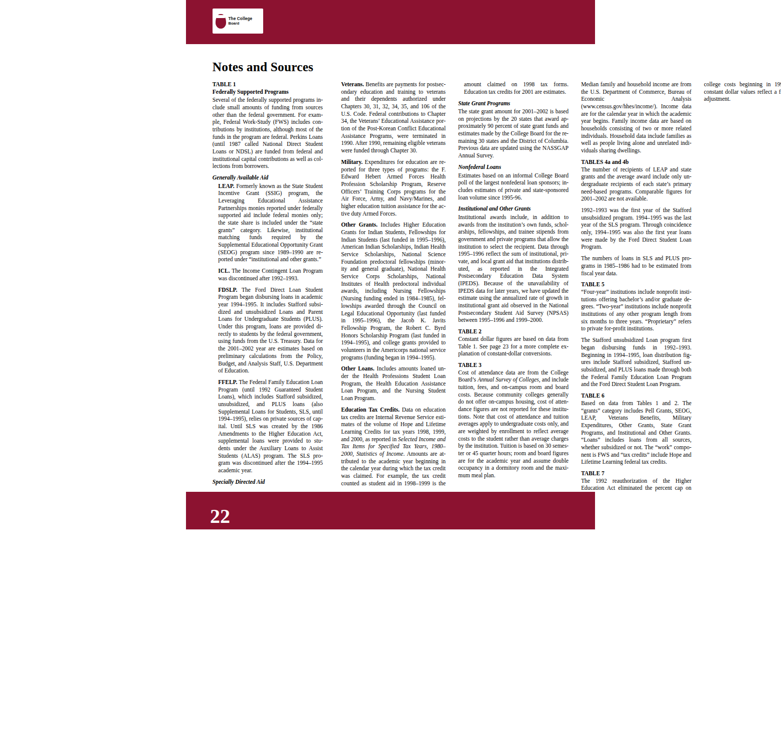The CollegeBoard
Notes and Sources
TABLE 1
Federally Supported Programs
Several of the federally supported programs include small amounts of funding from sources other than the federal government. For example, Federal Work-Study (FWS) includes contributions by institutions, although most of the funds in the program are federal. Perkins Loans (until 1987 called National Direct Student Loans or NDSL) are funded from federal and institutional capital contributions as well as collections from borrowers.
Generally Available Aid
LEAP. Formerly known as the State Student Incentive Grant (SSIG) program, the Leveraging Educational Assistance Partnerships monies reported under federally supported aid include federal monies only; the state share is included under the “state grants” category. Likewise, institutional matching funds required by the Supplemental Educational Opportunity Grant (SEOG) program since 1989–1990 are reported under “institutional and other grants.”
ICL. The Income Contingent Loan Program was discontinued after 1992–1993.
FDSLP. The Ford Direct Loan Student Program began disbursing loans in academic year 1994–1995. It includes Stafford subsidized and unsubsidized Loans and Parent Loans for Undergraduate Students (PLUS). Under this program, loans are provided directly to students by the federal government, using funds from the U.S. Treasury. Data for the 2001–2002 year are estimates based on preliminary calculations from the Policy, Budget, and Analysis Staff, U.S. Department of Education.
FFELP. The Federal Family Education Loan Program (until 1992 Guaranteed Student Loans), which includes Stafford subsidized, unsubsidized, and PLUS loans (also Supplemental Loans for Students, SLS, until 1994–1995), relies on private sources of capital. Until SLS was created by the 1986 Amendments to the Higher Education Act, supplemental loans were provided to students under the Auxiliary Loans to Assist Students (ALAS) program. The SLS program was discontinued after the 1994–1995 academic year.
Specially Directed Aid
Veterans. Benefits are payments for postsecondary education and training to veterans and their dependents authorized under Chapters 30, 31, 32, 34, 35, and 106 of the U.S. Code. Federal contributions to Chapter 34, the Veterans’ Educational Assistance portion of the Post-Korean Conflict Educational Assistance Programs, were terminated in 1990. After 1990, remaining eligible veterans were funded through Chapter 30.
Military. Expenditures for education are reported for three types of programs: the F. Edward Hebert Armed Forces Health Profession Scholarship Program, Reserve Officers’ Training Corps programs for the Air Force, Army, and Navy/Marines, and higher education tuition assistance for the active duty Armed Forces.
Other Grants. Includes Higher Education Grants for Indian Students, Fellowships for Indian Students (last funded in 1995–1996), American Indian Scholarships, Indian Health Service Scholarships, National Science Foundation predoctoral fellowships (minority and general graduate), National Health Service Corps Scholarships, National Institutes of Health predoctoral individual awards, including Nursing Fellowships (Nursing funding ended in 1984–1985), fellowships awarded through the Council on Legal Educational Opportunity (last funded in 1995–1996), the Jacob K. Javits Fellowship Program, the Robert C. Byrd Honors Scholarship Program (last funded in 1994–1995), and college grants provided to volunteers in the Americorps national service programs (funding began in 1994–1995).
Other Loans. Includes amounts loaned under the Health Professions Student Loan Program, the Health Education Assistance Loan Program, and the Nursing Student Loan Program.
Education Tax Credits. Data on education tax credits are Internal Revenue Service estimates of the volume of Hope and Lifetime Learning Credits for tax years 1998, 1999, and 2000, as reported in Selected Income and Tax Items for Specified Tax Years, 1980–2000, Statistics of Income. Amounts are attributed to the academic year beginning in the calendar year during which the tax credit was claimed. For example, the tax credit counted as student aid in 1998–1999 is the amount claimed on 1998 tax forms. Education tax credits for 2001 are estimates.
State Grant Programs
The state grant amount for 2001–2002 is based on projections by the 20 states that award approximately 90 percent of state grant funds and estimates made by the College Board for the remaining 30 states and the District of Columbia. Previous data are updated using the NASSGAP Annual Survey.
Nonfederal Loans
Estimates based on an informal College Board poll of the largest nonfederal loan sponsors; includes estimates of private and state-sponsored loan volume since 1995-96.
Institutional and Other Grants
Institutional awards include, in addition to awards from the institution’s own funds, scholarships, fellowships, and trainee stipends from government and private programs that allow the institution to select the recipient. Data through 1995–1996 reflect the sum of institutional, private, and local grant aid that institutions distributed, as reported in the Integrated Postsecondary Education Data System (IPEDS). Because of the unavailability of IPEDS data for later years, we have updated the estimate using the annualized rate of growth in institutional grant aid observed in the National Postsecondary Student Aid Survey (NPSAS) between 1995–1996 and 1999–2000.
TABLE 2
Constant dollar figures are based on data from Table 1. See page 23 for a more complete explanation of constant-dollar conversions.
TABLE 3
Cost of attendance data are from the College Board’s Annual Survey of Colleges, and include tuition, fees, and on-campus room and board costs. Because community colleges generally do not offer on-campus housing, cost of attendance figures are not reported for these institutions. Note that cost of attendance and tuition averages apply to undergraduate costs only, and are weighted by enrollment to reflect average costs to the student rather than average charges by the institution. Tuition is based on 30 semester or 45 quarter hours; room and board figures are for the academic year and assume double occupancy in a dormitory room and the maximum meal plan.
Median family and household income are from the U.S. Department of Commerce, Bureau of Economic Analysis (www.census.gov/hhes/income/). Income data are for the calendar year in which the academic year begins. Family income data are based on households consisting of two or more related individuals. Household data include families as well as people living alone and unrelated individuals sharing dwellings.
TABLES 4a and 4b
The number of recipients of LEAP and state grants and the average award include only undergraduate recipients of each state’s primary need-based programs. Comparable figures for 2001–2002 are not available.
1992–1993 was the first year of the Stafford unsubsidized program. 1994–1995 was the last year of the SLS program. Through coincidence only, 1994–1995 was also the first year loans were made by the Ford Direct Student Loan Program.
The numbers of loans in SLS and PLUS programs in 1985–1986 had to be estimated from fiscal year data.
TABLE 5
“Four-year” institutions include nonprofit institutions offering bachelor’s and/or graduate degrees. “Two-year” institutions include nonprofit institutions of any other program length from six months to three years. “Proprietary” refers to private for-profit institutions.
The Stafford unsubsidized Loan program first began disbursing funds in 1992–1993. Beginning in 1994–1995, loan distribution figures include Stafford subsidized, Stafford unsubsidized, and PLUS loans made through both the Federal Family Education Loan Program and the Ford Direct Student Loan Program.
TABLE 6
Based on data from Tables 1 and 2. The “grants” category includes Pell Grants, SEOG, LEAP, Veterans Benefits, Military Expenditures, Other Grants, State Grant Programs, and Institutional and Other Grants. “Loans” includes loans from all sources, whether subsidized or not. The “work” component is FWS and “tax credits” include Hope and Lifetime Learning federal tax credits.
TABLE 7
The 1992 reauthorization of the Higher Education Act eliminated the percent cap on college costs beginning in 1993–1994. The constant dollar values reflect a fiscal year CPI adjustment.
22